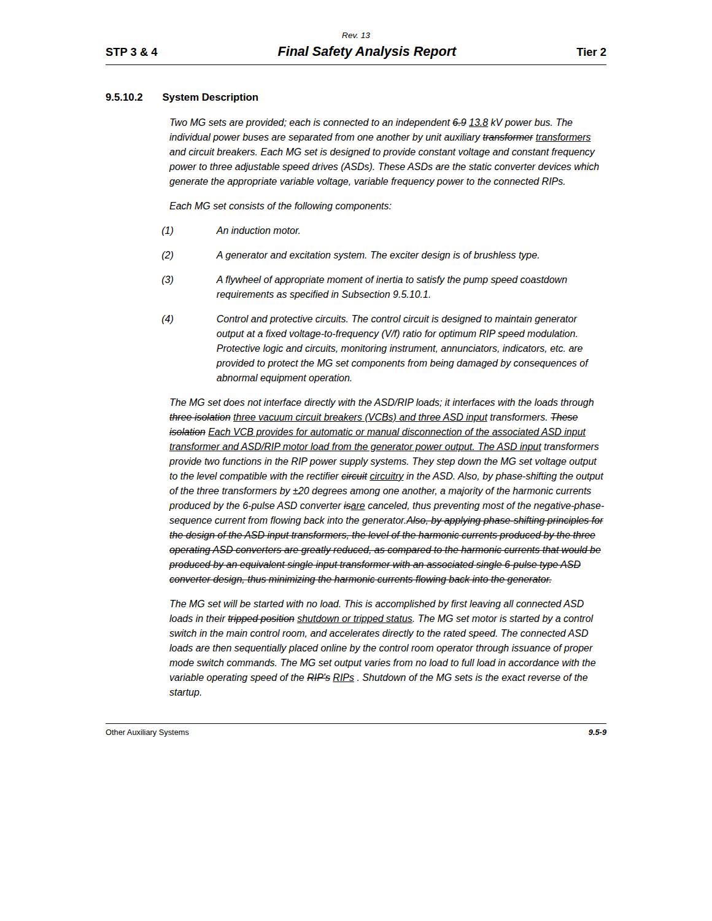Rev. 13
STP 3 & 4
Final Safety Analysis Report
Tier 2
9.5.10.2 System Description
Two MG sets are provided; each is connected to an independent 6.9 13.8 kV power bus. The individual power buses are separated from one another by unit auxiliary transformer transformers and circuit breakers. Each MG set is designed to provide constant voltage and constant frequency power to three adjustable speed drives (ASDs). These ASDs are the static converter devices which generate the appropriate variable voltage, variable frequency power to the connected RIPs.
Each MG set consists of the following components:
(1) An induction motor.
(2) A generator and excitation system. The exciter design is of brushless type.
(3) A flywheel of appropriate moment of inertia to satisfy the pump speed coastdown requirements as specified in Subsection 9.5.10.1.
(4) Control and protective circuits. The control circuit is designed to maintain generator output at a fixed voltage-to-frequency (V/f) ratio for optimum RIP speed modulation. Protective logic and circuits, monitoring instrument, annunciators, indicators, etc. are provided to protect the MG set components from being damaged by consequences of abnormal equipment operation.
The MG set does not interface directly with the ASD/RIP loads; it interfaces with the loads through three isolation three vacuum circuit breakers (VCBs) and three ASD input transformers. These isolation Each VCB provides for automatic or manual disconnection of the associated ASD input transformer and ASD/RIP motor load from the generator power output. The ASD input transformers provide two functions in the RIP power supply systems. They step down the MG set voltage output to the level compatible with the rectifier circuit circuitry in the ASD. Also, by phase-shifting the output of the three transformers by ±20 degrees among one another, a majority of the harmonic currents produced by the 6-pulse ASD converter isare canceled, thus preventing most of the negative-phase-sequence current from flowing back into the generator.Also, by applying phase-shifting principles for the design of the ASD input transformers, the level of the harmonic currents produced by the three operating ASD converters are greatly reduced, as compared to the harmonic currents that would be produced by an equivalent single input transformer with an associated single 6-pulse type ASD converter design, thus minimizing the harmonic currents flowing back into the generator.
The MG set will be started with no load. This is accomplished by first leaving all connected ASD loads in their tripped position shutdown or tripped status. The MG set motor is started by a control switch in the main control room, and accelerates directly to the rated speed. The connected ASD loads are then sequentially placed online by the control room operator through issuance of proper mode switch commands. The MG set output varies from no load to full load in accordance with the variable operating speed of the RIP's RIPs . Shutdown of the MG sets is the exact reverse of the startup.
Other Auxiliary Systems
9.5-9